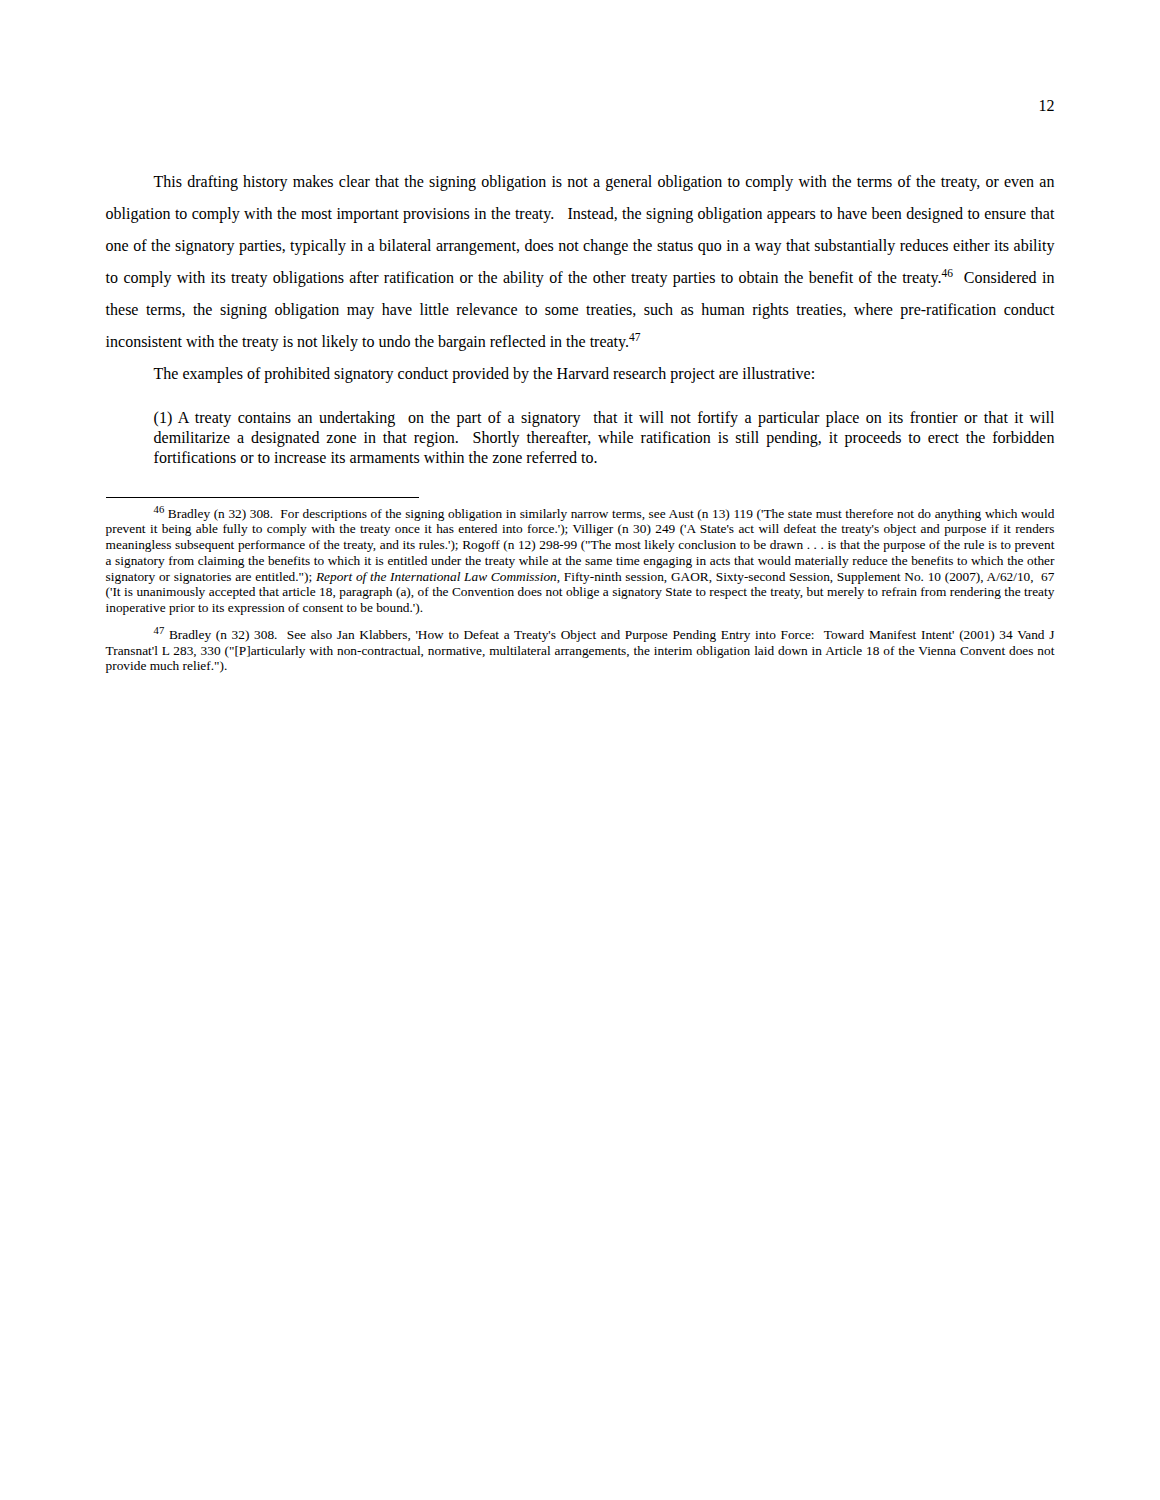12
This drafting history makes clear that the signing obligation is not a general obligation to comply with the terms of the treaty, or even an obligation to comply with the most important provisions in the treaty. Instead, the signing obligation appears to have been designed to ensure that one of the signatory parties, typically in a bilateral arrangement, does not change the status quo in a way that substantially reduces either its ability to comply with its treaty obligations after ratification or the ability of the other treaty parties to obtain the benefit of the treaty.46 Considered in these terms, the signing obligation may have little relevance to some treaties, such as human rights treaties, where pre-ratification conduct inconsistent with the treaty is not likely to undo the bargain reflected in the treaty.47
The examples of prohibited signatory conduct provided by the Harvard research project are illustrative:
(1) A treaty contains an undertaking on the part of a signatory that it will not fortify a particular place on its frontier or that it will demilitarize a designated zone in that region. Shortly thereafter, while ratification is still pending, it proceeds to erect the forbidden fortifications or to increase its armaments within the zone referred to.
46 Bradley (n 32) 308. For descriptions of the signing obligation in similarly narrow terms, see Aust (n 13) 119 ('The state must therefore not do anything which would prevent it being able fully to comply with the treaty once it has entered into force.'); Villiger (n 30) 249 ('A State's act will defeat the treaty's object and purpose if it renders meaningless subsequent performance of the treaty, and its rules.'); Rogoff (n 12) 298-99 ("The most likely conclusion to be drawn . . . is that the purpose of the rule is to prevent a signatory from claiming the benefits to which it is entitled under the treaty while at the same time engaging in acts that would materially reduce the benefits to which the other signatory or signatories are entitled."); Report of the International Law Commission, Fifty-ninth session, GAOR, Sixty-second Session, Supplement No. 10 (2007), A/62/10, 67 ('It is unanimously accepted that article 18, paragraph (a), of the Convention does not oblige a signatory State to respect the treaty, but merely to refrain from rendering the treaty inoperative prior to its expression of consent to be bound.').
47 Bradley (n 32) 308. See also Jan Klabbers, 'How to Defeat a Treaty's Object and Purpose Pending Entry into Force: Toward Manifest Intent' (2001) 34 Vand J Transnat'l L 283, 330 ("[P]articularly with non-contractual, normative, multilateral arrangements, the interim obligation laid down in Article 18 of the Vienna Convent does not provide much relief.").